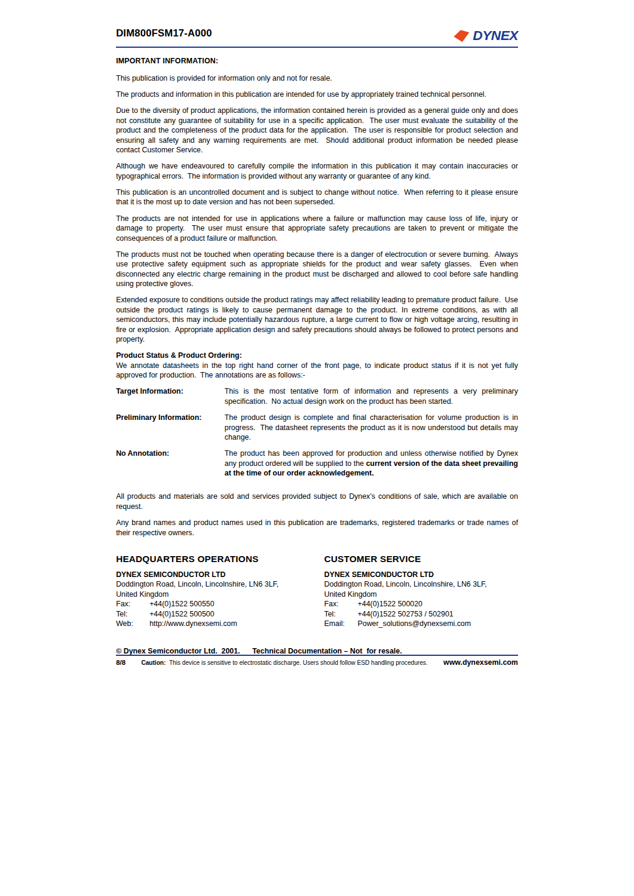DIM800FSM17-A000
DYNEX
IMPORTANT INFORMATION:
This publication is provided for information only and not for resale.
The products and information in this publication are intended for use by appropriately trained technical personnel.
Due to the diversity of product applications, the information contained herein is provided as a general guide only and does not constitute any guarantee of suitability for use in a specific application. The user must evaluate the suitability of the product and the completeness of the product data for the application. The user is responsible for product selection and ensuring all safety and any warning requirements are met. Should additional product information be needed please contact Customer Service.
Although we have endeavoured to carefully compile the information in this publication it may contain inaccuracies or typographical errors. The information is provided without any warranty or guarantee of any kind.
This publication is an uncontrolled document and is subject to change without notice. When referring to it please ensure that it is the most up to date version and has not been superseded.
The products are not intended for use in applications where a failure or malfunction may cause loss of life, injury or damage to property. The user must ensure that appropriate safety precautions are taken to prevent or mitigate the consequences of a product failure or malfunction.
The products must not be touched when operating because there is a danger of electrocution or severe burning. Always use protective safety equipment such as appropriate shields for the product and wear safety glasses. Even when disconnected any electric charge remaining in the product must be discharged and allowed to cool before safe handling using protective gloves.
Extended exposure to conditions outside the product ratings may affect reliability leading to premature product failure. Use outside the product ratings is likely to cause permanent damage to the product. In extreme conditions, as with all semiconductors, this may include potentially hazardous rupture, a large current to flow or high voltage arcing, resulting in fire or explosion. Appropriate application design and safety precautions should always be followed to protect persons and property.
Product Status & Product Ordering:
We annotate datasheets in the top right hand corner of the front page, to indicate product status if it is not yet fully approved for production. The annotations are as follows:-
| Target Information: | This is the most tentative form of information and represents a very preliminary specification. No actual design work on the product has been started. |
| Preliminary Information: | The product design is complete and final characterisation for volume production is in progress. The datasheet represents the product as it is now understood but details may change. |
| No Annotation: | The product has been approved for production and unless otherwise notified by Dynex any product ordered will be supplied to the current version of the data sheet prevailing at the time of our order acknowledgement. |
All products and materials are sold and services provided subject to Dynex’s conditions of sale, which are available on request.
Any brand names and product names used in this publication are trademarks, registered trademarks or trade names of their respective owners.
HEADQUARTERS OPERATIONS
DYNEX SEMICONDUCTOR LTD
Doddington Road, Lincoln, Lincolnshire, LN6 3LF,
United Kingdom
| Fax: | +44(0)1522 500550 |
| Tel: | +44(0)1522 500500 |
| Web: | http://www.dynexsemi.com |
CUSTOMER SERVICE
DYNEX SEMICONDUCTOR LTD
Doddington Road, Lincoln, Lincolnshire, LN6 3LF,
United Kingdom
| Fax: | +44(0)1522 500020 |
| Tel: | +44(0)1522 502753 / 502901 |
| Email: | Power_solutions@dynexsemi.com |
© Dynex Semiconductor Ltd. 2001. Technical Documentation – Not for resale.
8/8 Caution: This device is sensitive to electrostatic discharge. Users should follow ESD handling procedures. www.dynexsemi.com